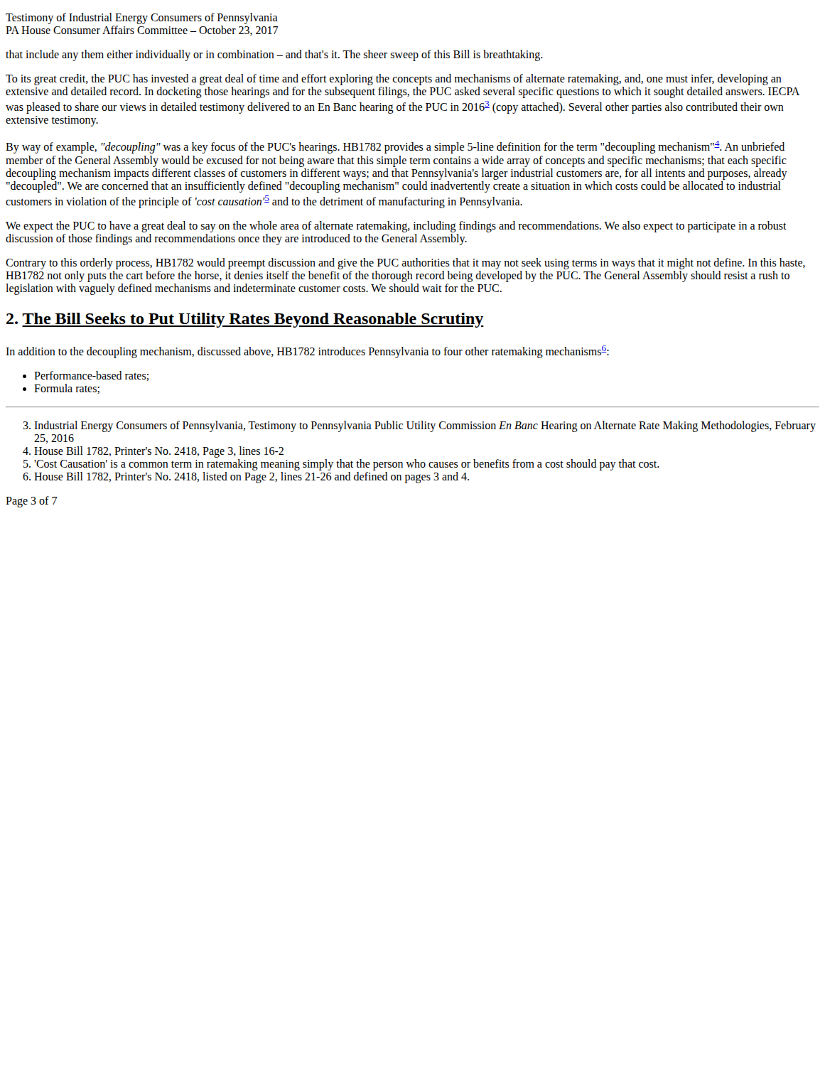Testimony of Industrial Energy Consumers of Pennsylvania
PA House Consumer Affairs Committee – October 23, 2017
that include any them either individually or in combination – and that's it. The sheer sweep of this Bill is breathtaking.
To its great credit, the PUC has invested a great deal of time and effort exploring the concepts and mechanisms of alternate ratemaking, and, one must infer, developing an extensive and detailed record. In docketing those hearings and for the subsequent filings, the PUC asked several specific questions to which it sought detailed answers. IECPA was pleased to share our views in detailed testimony delivered to an En Banc hearing of the PUC in 20163 (copy attached). Several other parties also contributed their own extensive testimony.
By way of example, "decoupling" was a key focus of the PUC's hearings. HB1782 provides a simple 5-line definition for the term "decoupling mechanism"4. An unbriefed member of the General Assembly would be excused for not being aware that this simple term contains a wide array of concepts and specific mechanisms; that each specific decoupling mechanism impacts different classes of customers in different ways; and that Pennsylvania's larger industrial customers are, for all intents and purposes, already "decoupled". We are concerned that an insufficiently defined "decoupling mechanism" could inadvertently create a situation in which costs could be allocated to industrial customers in violation of the principle of 'cost causation'5 and to the detriment of manufacturing in Pennsylvania.
We expect the PUC to have a great deal to say on the whole area of alternate ratemaking, including findings and recommendations. We also expect to participate in a robust discussion of those findings and recommendations once they are introduced to the General Assembly.
Contrary to this orderly process, HB1782 would preempt discussion and give the PUC authorities that it may not seek using terms in ways that it might not define. In this haste, HB1782 not only puts the cart before the horse, it denies itself the benefit of the thorough record being developed by the PUC. The General Assembly should resist a rush to legislation with vaguely defined mechanisms and indeterminate customer costs. We should wait for the PUC.
2. The Bill Seeks to Put Utility Rates Beyond Reasonable Scrutiny
In addition to the decoupling mechanism, discussed above, HB1782 introduces Pennsylvania to four other ratemaking mechanisms6:
Performance-based rates;
Formula rates;
Industrial Energy Consumers of Pennsylvania, Testimony to Pennsylvania Public Utility Commission En Banc Hearing on Alternate Rate Making Methodologies, February 25, 2016
House Bill 1782, Printer's No. 2418, Page 3, lines 16-2
'Cost Causation' is a common term in ratemaking meaning simply that the person who causes or benefits from a cost should pay that cost.
House Bill 1782, Printer's No. 2418, listed on Page 2, lines 21-26 and defined on pages 3 and 4.
Page 3 of 7